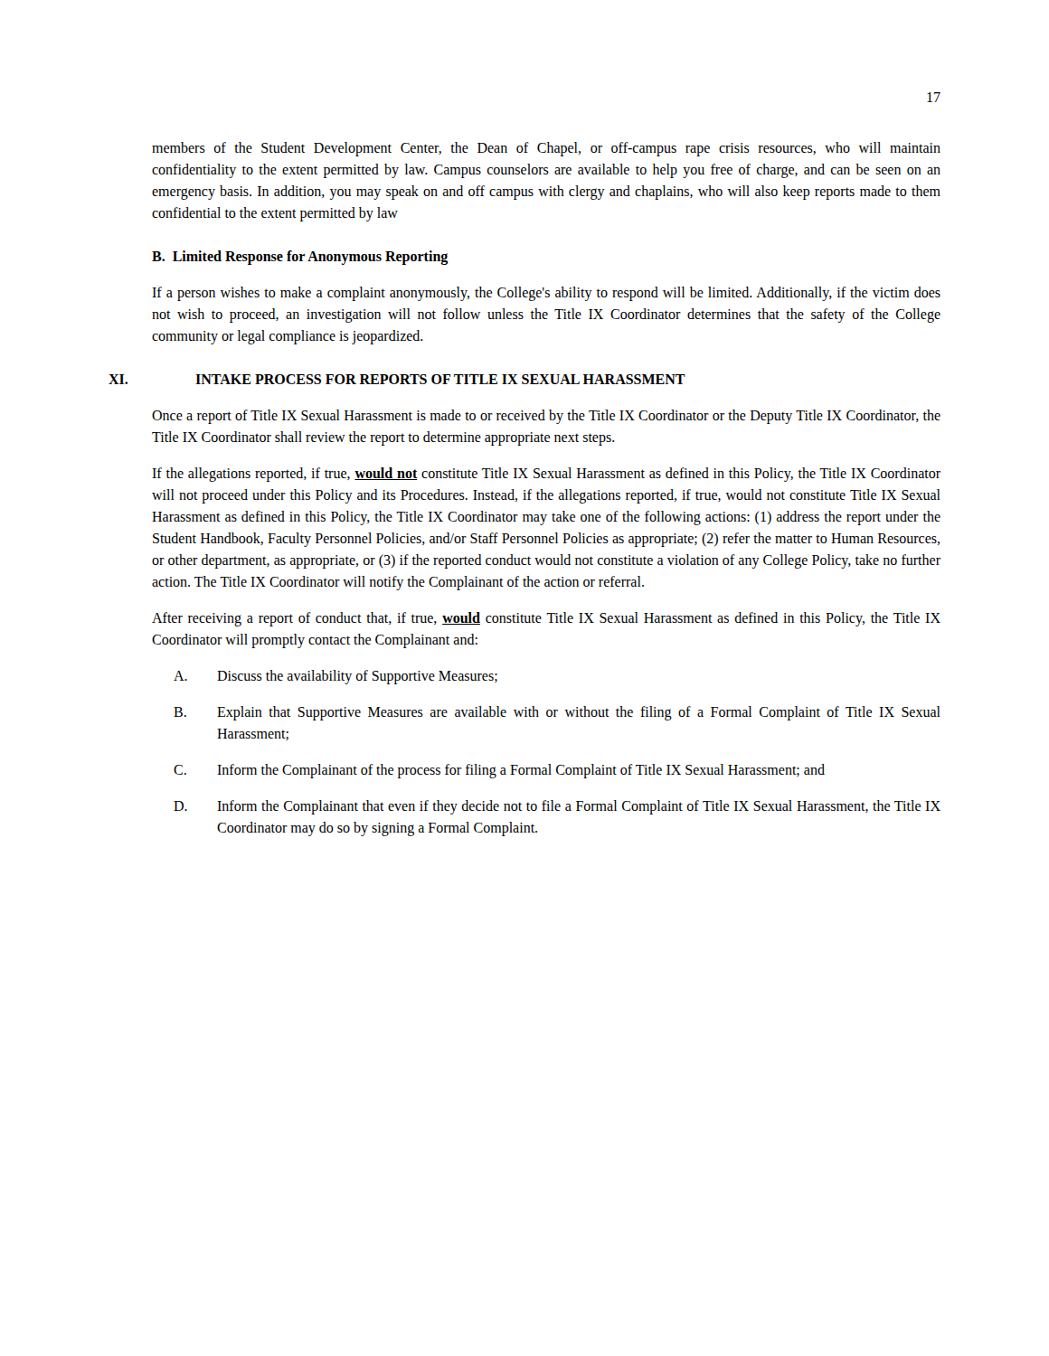17
members of the Student Development Center, the Dean of Chapel, or off-campus rape crisis resources, who will maintain confidentiality to the extent permitted by law. Campus counselors are available to help you free of charge, and can be seen on an emergency basis. In addition, you may speak on and off campus with clergy and chaplains, who will also keep reports made to them confidential to the extent permitted by law
B. Limited Response for Anonymous Reporting
If a person wishes to make a complaint anonymously, the College's ability to respond will be limited. Additionally, if the victim does not wish to proceed, an investigation will not follow unless the Title IX Coordinator determines that the safety of the College community or legal compliance is jeopardized.
XI.
Intake Process for Reports of Title IX Sexual Harassment
Once a report of Title IX Sexual Harassment is made to or received by the Title IX Coordinator or the Deputy Title IX Coordinator, the Title IX Coordinator shall review the report to determine appropriate next steps.
If the allegations reported, if true, would not constitute Title IX Sexual Harassment as defined in this Policy, the Title IX Coordinator will not proceed under this Policy and its Procedures. Instead, if the allegations reported, if true, would not constitute Title IX Sexual Harassment as defined in this Policy, the Title IX Coordinator may take one of the following actions: (1) address the report under the Student Handbook, Faculty Personnel Policies, and/or Staff Personnel Policies as appropriate; (2) refer the matter to Human Resources, or other department, as appropriate, or (3) if the reported conduct would not constitute a violation of any College Policy, take no further action. The Title IX Coordinator will notify the Complainant of the action or referral.
After receiving a report of conduct that, if true, would constitute Title IX Sexual Harassment as defined in this Policy, the Title IX Coordinator will promptly contact the Complainant and:
A.
Discuss the availability of Supportive Measures;
B.
Explain that Supportive Measures are available with or without the filing of a Formal Complaint of Title IX Sexual Harassment;
C.
Inform the Complainant of the process for filing a Formal Complaint of Title IX Sexual Harassment; and
D.
Inform the Complainant that even if they decide not to file a Formal Complaint of Title IX Sexual Harassment, the Title IX Coordinator may do so by signing a Formal Complaint.